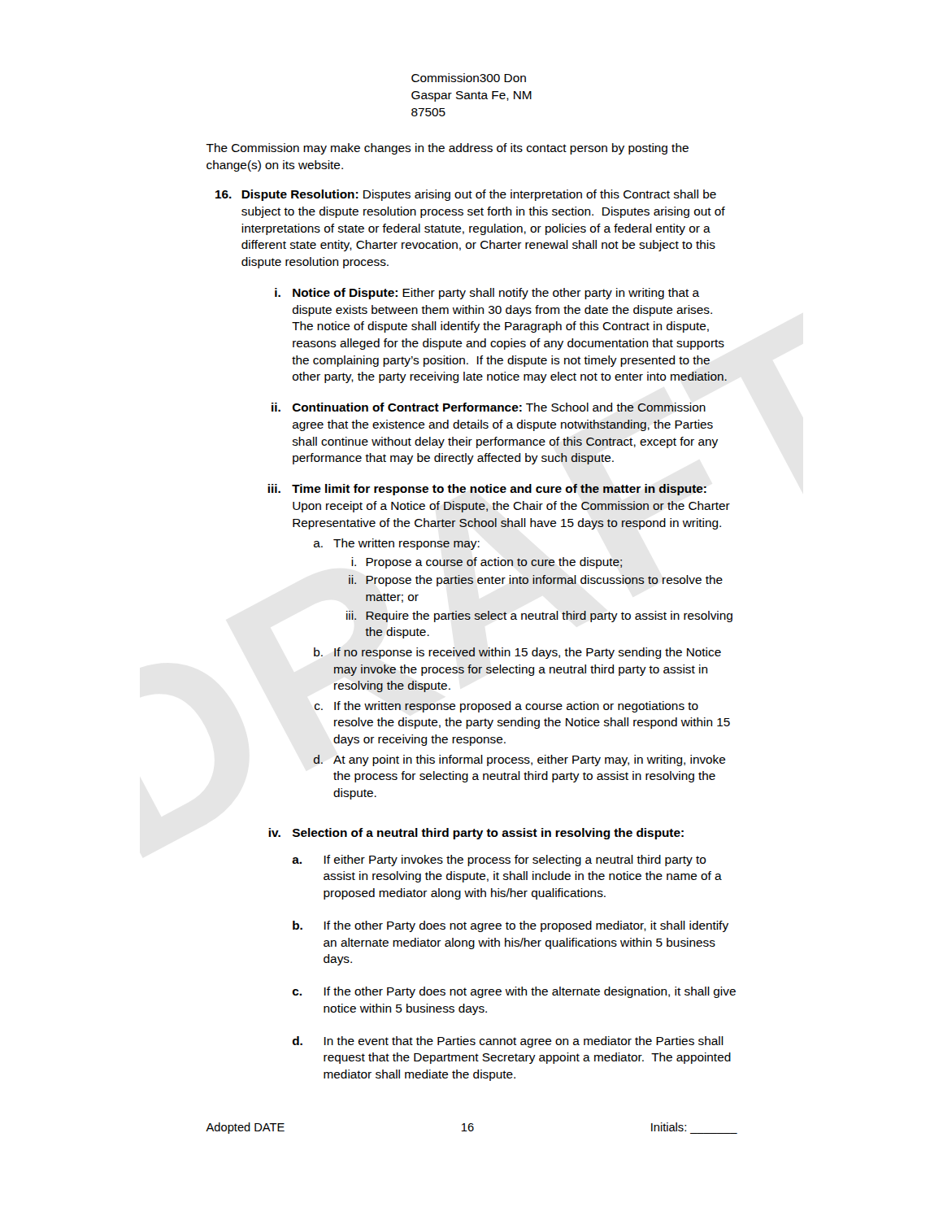DRAFT
Commission300 Don
Gaspar Santa Fe, NM
87505
The Commission may make changes in the address of its contact person by posting the change(s) on its website.
16.
Dispute Resolution: Disputes arising out of the interpretation of this Contract shall be subject to the dispute resolution process set forth in this section. Disputes arising out of interpretations of state or federal statute, regulation, or policies of a federal entity or a different state entity, Charter revocation, or Charter renewal shall not be subject to this dispute resolution process.
i.
Notice of Dispute: Either party shall notify the other party in writing that a dispute exists between them within 30 days from the date the dispute arises. The notice of dispute shall identify the Paragraph of this Contract in dispute, reasons alleged for the dispute and copies of any documentation that supports the complaining party’s position. If the dispute is not timely presented to the other party, the party receiving late notice may elect not to enter into mediation.
ii.
Continuation of Contract Performance: The School and the Commission agree that the existence and details of a dispute notwithstanding, the Parties shall continue without delay their performance of this Contract, except for any performance that may be directly affected by such dispute.
iii.
Time limit for response to the notice and cure of the matter in dispute: Upon receipt of a Notice of Dispute, the Chair of the Commission or the Charter Representative of the Charter School shall have 15 days to respond in writing.
The written response may:
Propose a course of action to cure the dispute;
Propose the parties enter into informal discussions to resolve the matter; or
Require the parties select a neutral third party to assist in resolving the dispute.
If no response is received within 15 days, the Party sending the Notice may invoke the process for selecting a neutral third party to assist in resolving the dispute.
If the written response proposed a course action or negotiations to resolve the dispute, the party sending the Notice shall respond within 15 days or receiving the response.
At any point in this informal process, either Party may, in writing, invoke the process for selecting a neutral third party to assist in resolving the dispute.
iv.
Selection of a neutral third party to assist in resolving the dispute:
a. If either Party invokes the process for selecting a neutral third party to assist in resolving the dispute, it shall include in the notice the name of a proposed mediator along with his/her qualifications.
b. If the other Party does not agree to the proposed mediator, it shall identify an alternate mediator along with his/her qualifications within 5 business days.
c. If the other Party does not agree with the alternate designation, it shall give notice within 5 business days.
d. In the event that the Parties cannot agree on a mediator the Parties shall request that the Department Secretary appoint a mediator. The appointed mediator shall mediate the dispute.
Adopted DATE
16
Initials: _______